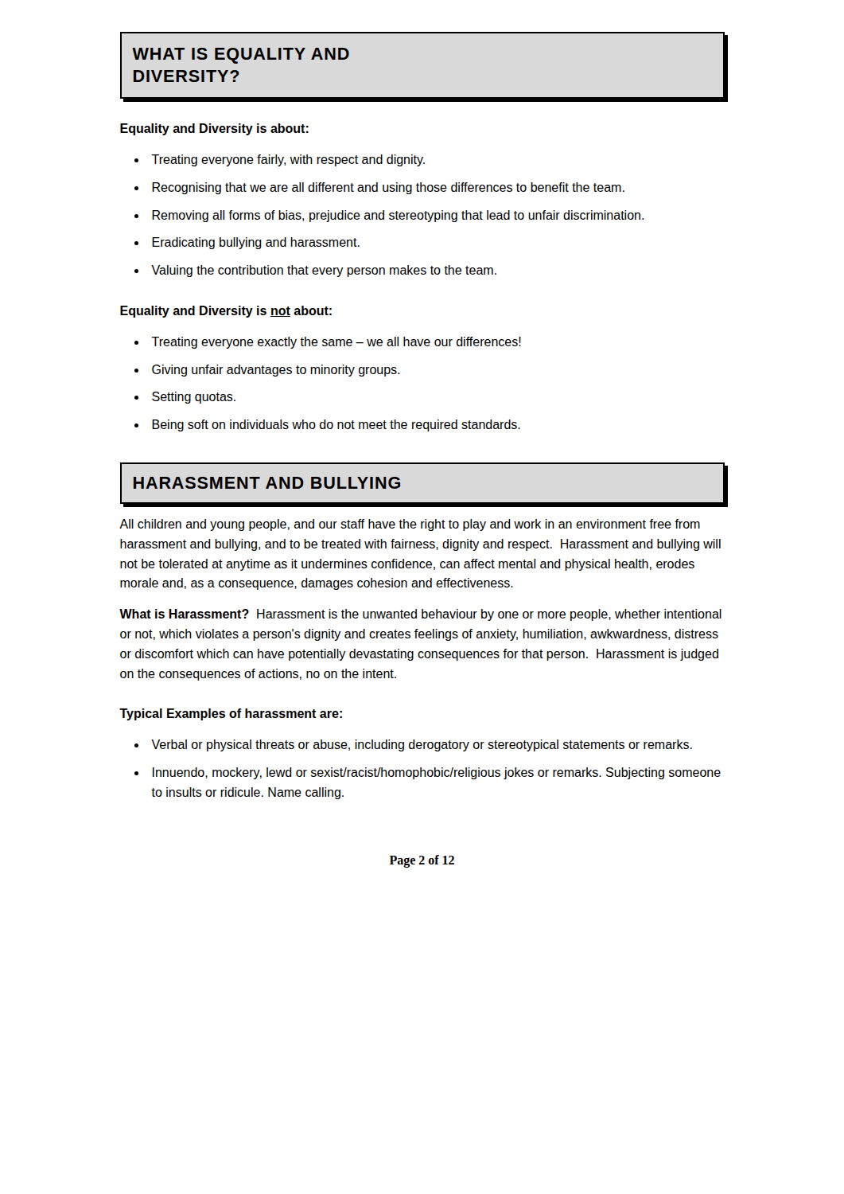WHAT IS EQUALITY AND
DIVERSITY?
Equality and Diversity is about:
Treating everyone fairly, with respect and dignity.
Recognising that we are all different and using those differences to benefit the team.
Removing all forms of bias, prejudice and stereotyping that lead to unfair discrimination.
Eradicating bullying and harassment.
Valuing the contribution that every person makes to the team.
Equality and Diversity is not about:
Treating everyone exactly the same – we all have our differences!
Giving unfair advantages to minority groups.
Setting quotas.
Being soft on individuals who do not meet the required standards.
HARASSMENT AND BULLYING
All children and young people, and our staff have the right to play and work in an environment free from harassment and bullying, and to be treated with fairness, dignity and respect. Harassment and bullying will not be tolerated at anytime as it undermines confidence, can affect mental and physical health, erodes morale and, as a consequence, damages cohesion and effectiveness.
What is Harassment? Harassment is the unwanted behaviour by one or more people, whether intentional or not, which violates a person's dignity and creates feelings of anxiety, humiliation, awkwardness, distress or discomfort which can have potentially devastating consequences for that person. Harassment is judged on the consequences of actions, no on the intent.
Typical Examples of harassment are:
Verbal or physical threats or abuse, including derogatory or stereotypical statements or remarks.
Innuendo, mockery, lewd or sexist/racist/homophobic/religious jokes or remarks. Subjecting someone to insults or ridicule. Name calling.
Page 2 of 12